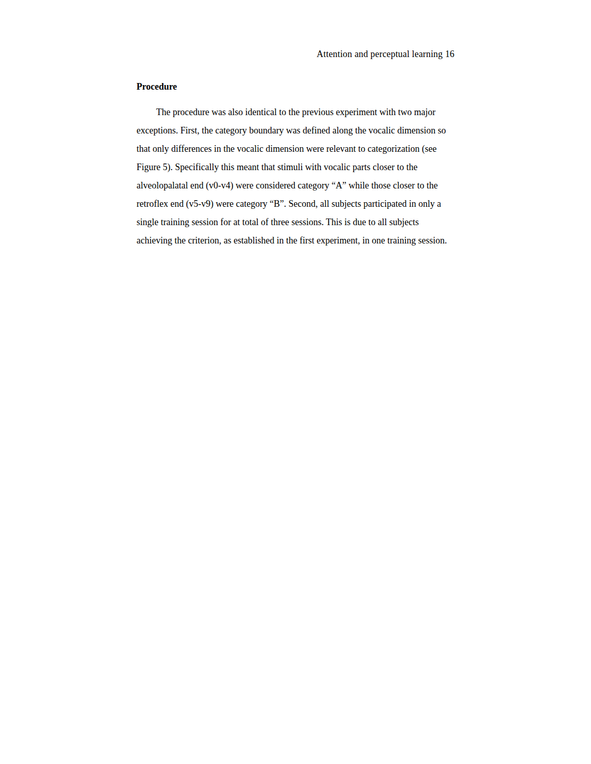Attention and perceptual learning 16
Procedure
The procedure was also identical to the previous experiment with two major exceptions. First, the category boundary was defined along the vocalic dimension so that only differences in the vocalic dimension were relevant to categorization (see Figure 5). Specifically this meant that stimuli with vocalic parts closer to the alveolopalatal end (v0-v4) were considered category “A” while those closer to the retroflex end (v5-v9) were category “B”. Second, all subjects participated in only a single training session for at total of three sessions. This is due to all subjects achieving the criterion, as established in the first experiment, in one training session.